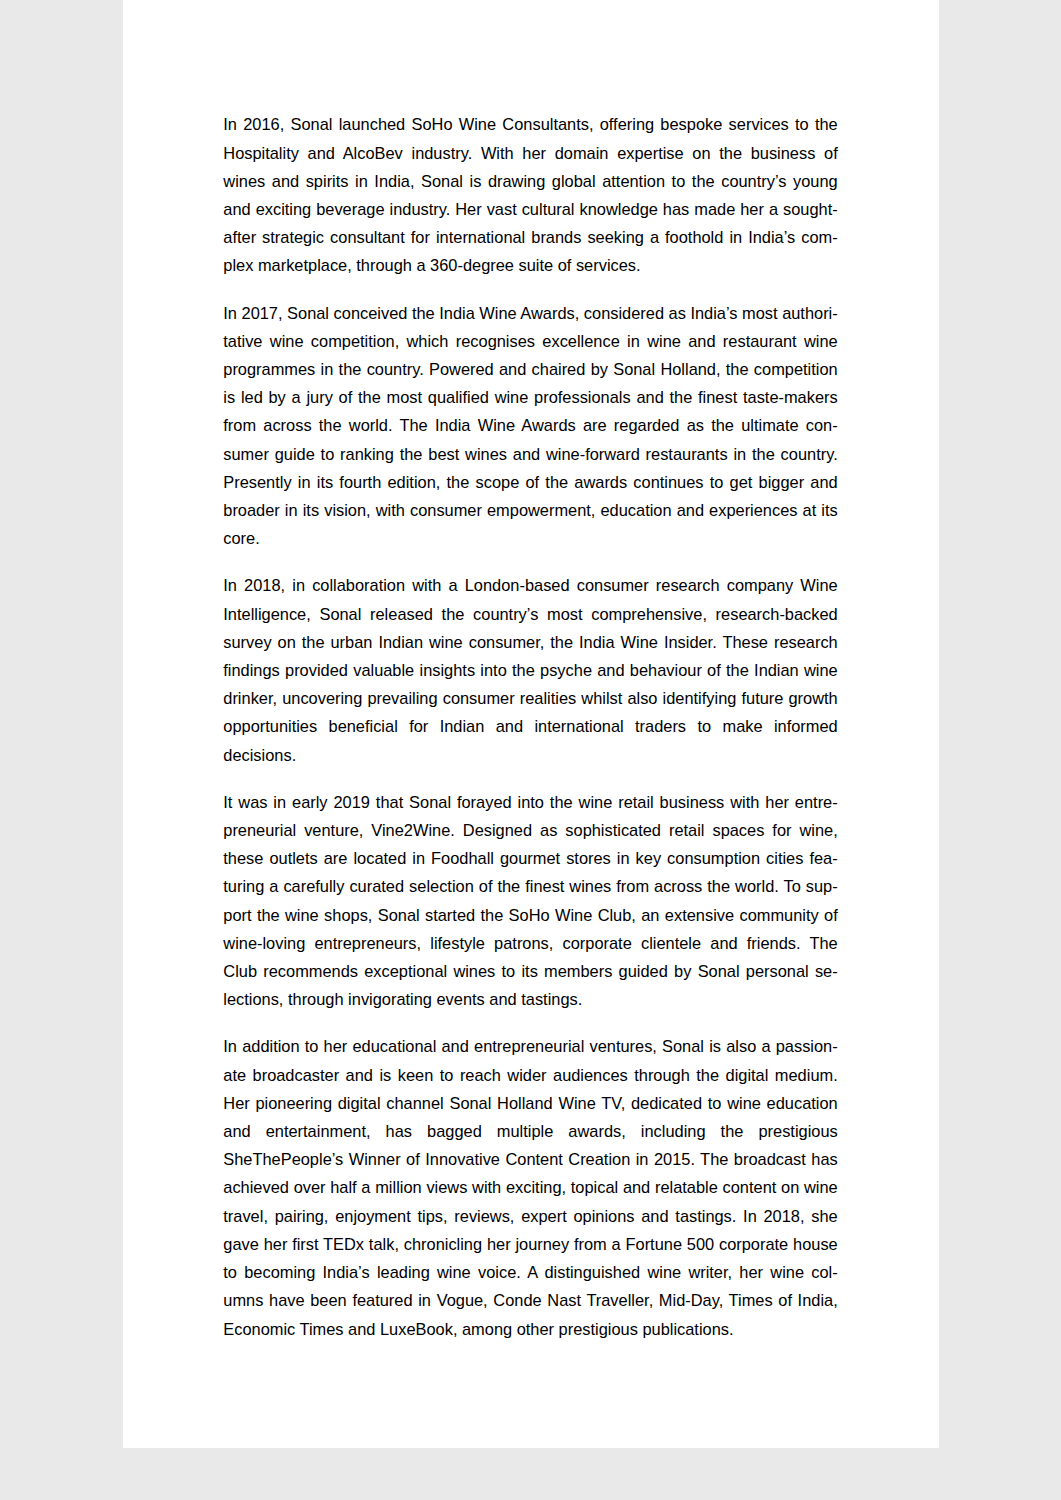In 2016, Sonal launched SoHo Wine Consultants, offering bespoke services to the Hospitality and AlcoBev industry. With her domain expertise on the business of wines and spirits in India, Sonal is drawing global attention to the country’s young and exciting beverage industry. Her vast cultural knowledge has made her a sought-after strategic consultant for international brands seeking a foothold in India’s complex marketplace, through a 360-degree suite of services.
In 2017, Sonal conceived the India Wine Awards, considered as India’s most authoritative wine competition, which recognises excellence in wine and restaurant wine programmes in the country. Powered and chaired by Sonal Holland, the competition is led by a jury of the most qualified wine professionals and the finest taste-makers from across the world. The India Wine Awards are regarded as the ultimate consumer guide to ranking the best wines and wine-forward restaurants in the country. Presently in its fourth edition, the scope of the awards continues to get bigger and broader in its vision, with consumer empowerment, education and experiences at its core.
In 2018, in collaboration with a London-based consumer research company Wine Intelligence, Sonal released the country’s most comprehensive, research-backed survey on the urban Indian wine consumer, the India Wine Insider. These research findings provided valuable insights into the psyche and behaviour of the Indian wine drinker, uncovering prevailing consumer realities whilst also identifying future growth opportunities beneficial for Indian and international traders to make informed decisions.
It was in early 2019 that Sonal forayed into the wine retail business with her entrepreneurial venture, Vine2Wine. Designed as sophisticated retail spaces for wine, these outlets are located in Foodhall gourmet stores in key consumption cities featuring a carefully curated selection of the finest wines from across the world. To support the wine shops, Sonal started the SoHo Wine Club, an extensive community of wine-loving entrepreneurs, lifestyle patrons, corporate clientele and friends. The Club recommends exceptional wines to its members guided by Sonal personal selections, through invigorating events and tastings.
In addition to her educational and entrepreneurial ventures, Sonal is also a passionate broadcaster and is keen to reach wider audiences through the digital medium. Her pioneering digital channel Sonal Holland Wine TV, dedicated to wine education and entertainment, has bagged multiple awards, including the prestigious SheThePeople’s Winner of Innovative Content Creation in 2015. The broadcast has achieved over half a million views with exciting, topical and relatable content on wine travel, pairing, enjoyment tips, reviews, expert opinions and tastings. In 2018, she gave her first TEDx talk, chronicling her journey from a Fortune 500 corporate house to becoming India’s leading wine voice. A distinguished wine writer, her wine columns have been featured in Vogue, Conde Nast Traveller, Mid-Day, Times of India, Economic Times and LuxeBook, among other prestigious publications.